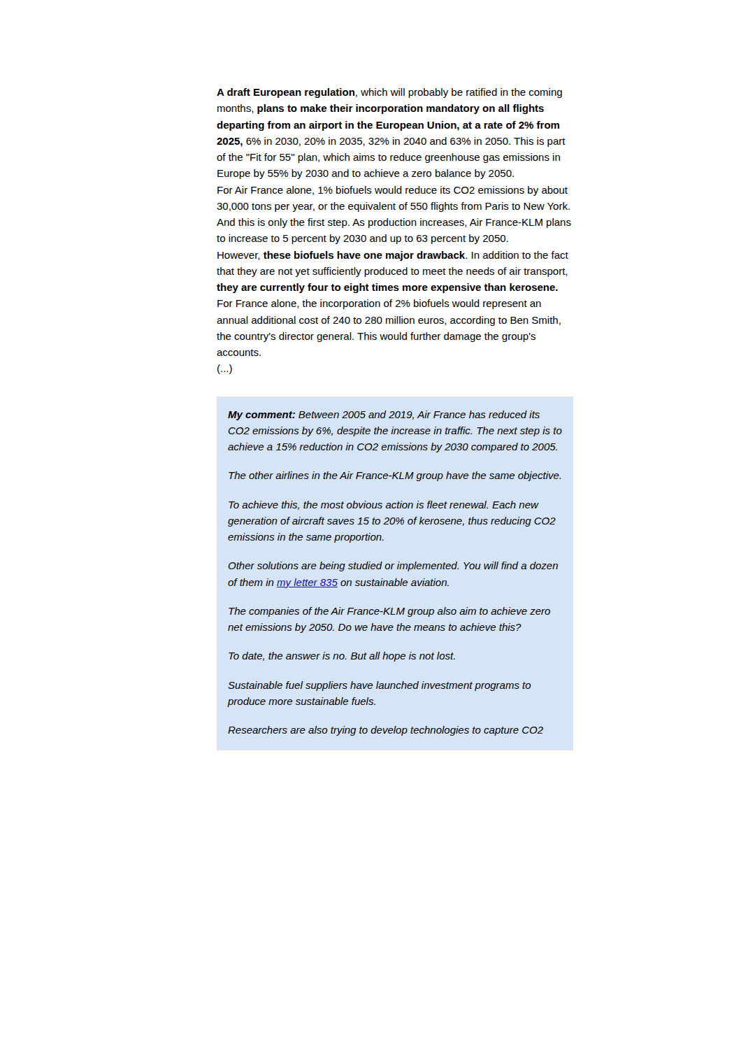A draft European regulation, which will probably be ratified in the coming months, plans to make their incorporation mandatory on all flights departing from an airport in the European Union, at a rate of 2% from 2025, 6% in 2030, 20% in 2035, 32% in 2040 and 63% in 2050. This is part of the "Fit for 55" plan, which aims to reduce greenhouse gas emissions in Europe by 55% by 2030 and to achieve a zero balance by 2050.
For Air France alone, 1% biofuels would reduce its CO2 emissions by about 30,000 tons per year, or the equivalent of 550 flights from Paris to New York. And this is only the first step. As production increases, Air France-KLM plans to increase to 5 percent by 2030 and up to 63 percent by 2050.
However, these biofuels have one major drawback. In addition to the fact that they are not yet sufficiently produced to meet the needs of air transport, they are currently four to eight times more expensive than kerosene. For France alone, the incorporation of 2% biofuels would represent an annual additional cost of 240 to 280 million euros, according to Ben Smith, the country's director general. This would further damage the group's accounts.
(...)
My comment: Between 2005 and 2019, Air France has reduced its CO2 emissions by 6%, despite the increase in traffic. The next step is to achieve a 15% reduction in CO2 emissions by 2030 compared to 2005.
The other airlines in the Air France-KLM group have the same objective.
To achieve this, the most obvious action is fleet renewal. Each new generation of aircraft saves 15 to 20% of kerosene, thus reducing CO2 emissions in the same proportion.
Other solutions are being studied or implemented. You will find a dozen of them in my letter 835 on sustainable aviation.
The companies of the Air France-KLM group also aim to achieve zero net emissions by 2050. Do we have the means to achieve this?
To date, the answer is no. But all hope is not lost.
Sustainable fuel suppliers have launched investment programs to produce more sustainable fuels.
Researchers are also trying to develop technologies to capture CO2